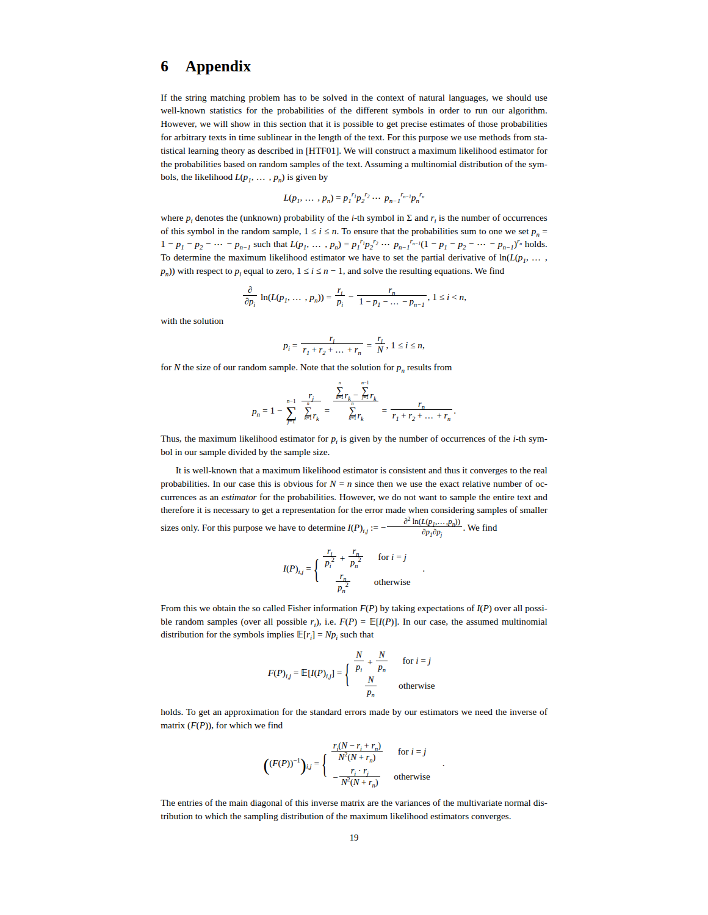6 Appendix
If the string matching problem has to be solved in the context of natural languages, we should use well-known statistics for the probabilities of the different symbols in order to run our algorithm. However, we will show in this section that it is possible to get precise estimates of those probabilities for arbitrary texts in time sublinear in the length of the text. For this purpose we use methods from statistical learning theory as described in [HTF01]. We will construct a maximum likelihood estimator for the probabilities based on random samples of the text. Assuming a multinomial distribution of the symbols, the likelihood L(p1, … , pn) is given by
L(p1, … , pn) = p1r1p2r2 ⋯ pn−1rn−1pnrn
where pi denotes the (unknown) probability of the i-th symbol in Σ and ri is the number of occurrences of this symbol in the random sample, 1 ≤ i ≤ n. To ensure that the probabilities sum to one we set pn = 1 − p1 − p2 − ⋯ − pn−1 such that L(p1, … , pn) = p1r1p2r2 ⋯ pn−1rn−1(1 − p1 − p2 − ⋯ − pn−1)rn holds. To determine the maximum likelihood estimator we have to set the partial derivative of ln(L(p1, … , pn)) with respect to pi equal to zero, 1 ≤ i ≤ n − 1, and solve the resulting equations. We find
∂∂pi ln(L(p1, … , pn)) = ri pi − rn 1 − p1 − … − pn−1, 1 ≤ i < n,
with the solution
pi = ri r1 + r2 + … + rn = ri N, 1 ≤ i ≤ n,
for N the size of our random sample. Note that the solution for pn results from
pn = 1 − n−1∑j=1 rj n∑k=1 rk = n∑k=1 rk − n−1∑j=1 rk n∑k=1 rk = rn r1 + r2 + … + rn.
Thus, the maximum likelihood estimator for pi is given by the number of occurrences of the i-th symbol in our sample divided by the sample size.
It is well-known that a maximum likelihood estimator is consistent and thus it converges to the real probabilities. In our case this is obvious for N = n since then we use the exact relative number of occurrences as an estimator for the probabilities. However, we do not want to sample the entire text and therefore it is necessary to get a representation for the error made when considering samples of smaller sizes only. For this purpose we have to determine I(P)i,j := −∂2 ln(L(p1,…,pn))∂p1∂pj. We find
I(P)i,j = {
| r i p i 2 + r n p n 2 | for i = j |
| r n p n 2 | otherwise |
.
From this we obtain the so called Fisher information F(P) by taking expectations of I(P) over all possible random samples (over all possible ri), i.e. F(P) = 𝔼[I(P)]. In our case, the assumed multinomial distribution for the symbols implies 𝔼[ri] = Npi such that
F(P)i,j = 𝔼[I(P)i,j] = {
| N p i + N p n | for i = j |
| N p n | otherwise |
holds. To get an approximation for the standard errors made by our estimators we need the inverse of matrix (F(P)), for which we find
((F(P))−1)i,j = {
| r i ( N − r i + r n ) N 2 ( N + r n ) | for i = j |
| − r i · r j N 2 ( N + r n ) | otherwise |
.
The entries of the main diagonal of this inverse matrix are the variances of the multivariate normal distribution to which the sampling distribution of the maximum likelihood estimators converges.
19